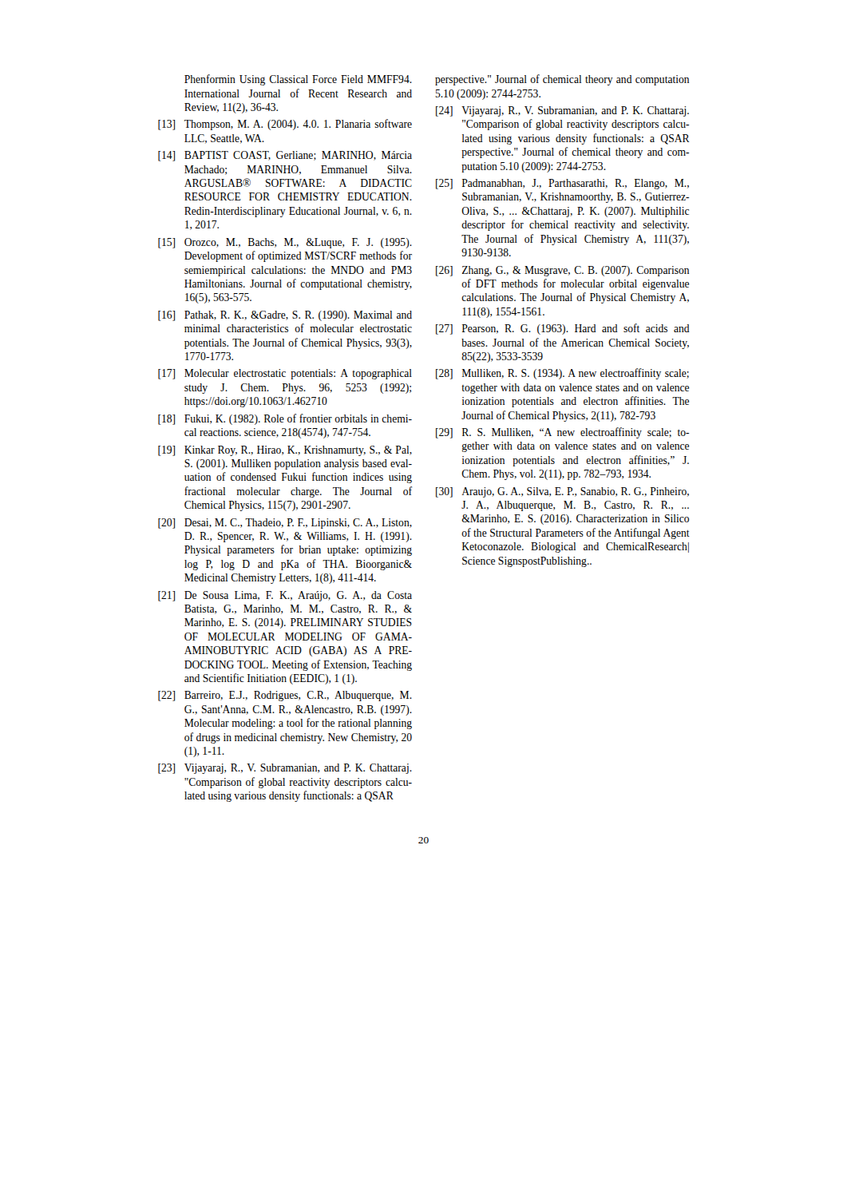Phenformin Using Classical Force Field MMFF94. International Journal of Recent Research and Review, 11(2), 36-43.
[13] Thompson, M. A. (2004). 4.0. 1. Planaria software LLC, Seattle, WA.
[14] BAPTIST COAST, Gerliane; MARINHO, Márcia Machado; MARINHO, Emmanuel Silva. ARGUSLAB® SOFTWARE: A DIDACTIC RESOURCE FOR CHEMISTRY EDUCATION. Redin-Interdisciplinary Educational Journal, v. 6, n. 1, 2017.
[15] Orozco, M., Bachs, M., &Luque, F. J. (1995). Development of optimized MST/SCRF methods for semiempirical calculations: the MNDO and PM3 Hamiltonians. Journal of computational chemistry, 16(5), 563-575.
[16] Pathak, R. K., &Gadre, S. R. (1990). Maximal and minimal characteristics of molecular electrostatic potentials. The Journal of Chemical Physics, 93(3), 1770-1773.
[17] Molecular electrostatic potentials: A topographical study J. Chem. Phys. 96, 5253 (1992); https://doi.org/10.1063/1.462710
[18] Fukui, K. (1982). Role of frontier orbitals in chemical reactions. science, 218(4574), 747-754.
[19] Kinkar Roy, R., Hirao, K., Krishnamurty, S., & Pal, S. (2001). Mulliken population analysis based evaluation of condensed Fukui function indices using fractional molecular charge. The Journal of Chemical Physics, 115(7), 2901-2907.
[20] Desai, M. C., Thadeio, P. F., Lipinski, C. A., Liston, D. R., Spencer, R. W., & Williams, I. H. (1991). Physical parameters for brian uptake: optimizing log P, log D and pKa of THA. Bioorganic& Medicinal Chemistry Letters, 1(8), 411-414.
[21] De Sousa Lima, F. K., Araújo, G. A., da Costa Batista, G., Marinho, M. M., Castro, R. R., & Marinho, E. S. (2014). PRELIMINARY STUDIES OF MOLECULAR MODELING OF GAMA-AMINOBUTYRIC ACID (GABA) AS A PRE-DOCKING TOOL. Meeting of Extension, Teaching and Scientific Initiation (EEDIC), 1 (1).
[22] Barreiro, E.J., Rodrigues, C.R., Albuquerque, M. G., Sant'Anna, C.M. R., &Alencastro, R.B. (1997). Molecular modeling: a tool for the rational planning of drugs in medicinal chemistry. New Chemistry, 20 (1), 1-11.
[23] Vijayaraj, R., V. Subramanian, and P. K. Chattaraj. "Comparison of global reactivity descriptors calculated using various density functionals: a QSAR
perspective." Journal of chemical theory and computation 5.10 (2009): 2744-2753.
[24] Vijayaraj, R., V. Subramanian, and P. K. Chattaraj. "Comparison of global reactivity descriptors calculated using various density functionals: a QSAR perspective." Journal of chemical theory and computation 5.10 (2009): 2744-2753.
[25] Padmanabhan, J., Parthasarathi, R., Elango, M., Subramanian, V., Krishnamoorthy, B. S., Gutierrez-Oliva, S., ... &Chattaraj, P. K. (2007). Multiphilic descriptor for chemical reactivity and selectivity. The Journal of Physical Chemistry A, 111(37), 9130-9138.
[26] Zhang, G., & Musgrave, C. B. (2007). Comparison of DFT methods for molecular orbital eigenvalue calculations. The Journal of Physical Chemistry A, 111(8), 1554-1561.
[27] Pearson, R. G. (1963). Hard and soft acids and bases. Journal of the American Chemical Society, 85(22), 3533-3539
[28] Mulliken, R. S. (1934). A new electroaffinity scale; together with data on valence states and on valence ionization potentials and electron affinities. The Journal of Chemical Physics, 2(11), 782-793
[29] R. S. Mulliken, “A new electroaffinity scale; together with data on valence states and on valence ionization potentials and electron affinities,” J. Chem. Phys, vol. 2(11), pp. 782–793, 1934.
[30] Araujo, G. A., Silva, E. P., Sanabio, R. G., Pinheiro, J. A., Albuquerque, M. B., Castro, R. R., ... &Marinho, E. S. (2016). Characterization in Silico of the Structural Parameters of the Antifungal Agent Ketoconazole. Biological and ChemicalResearch| Science SignspostPublishing..
20